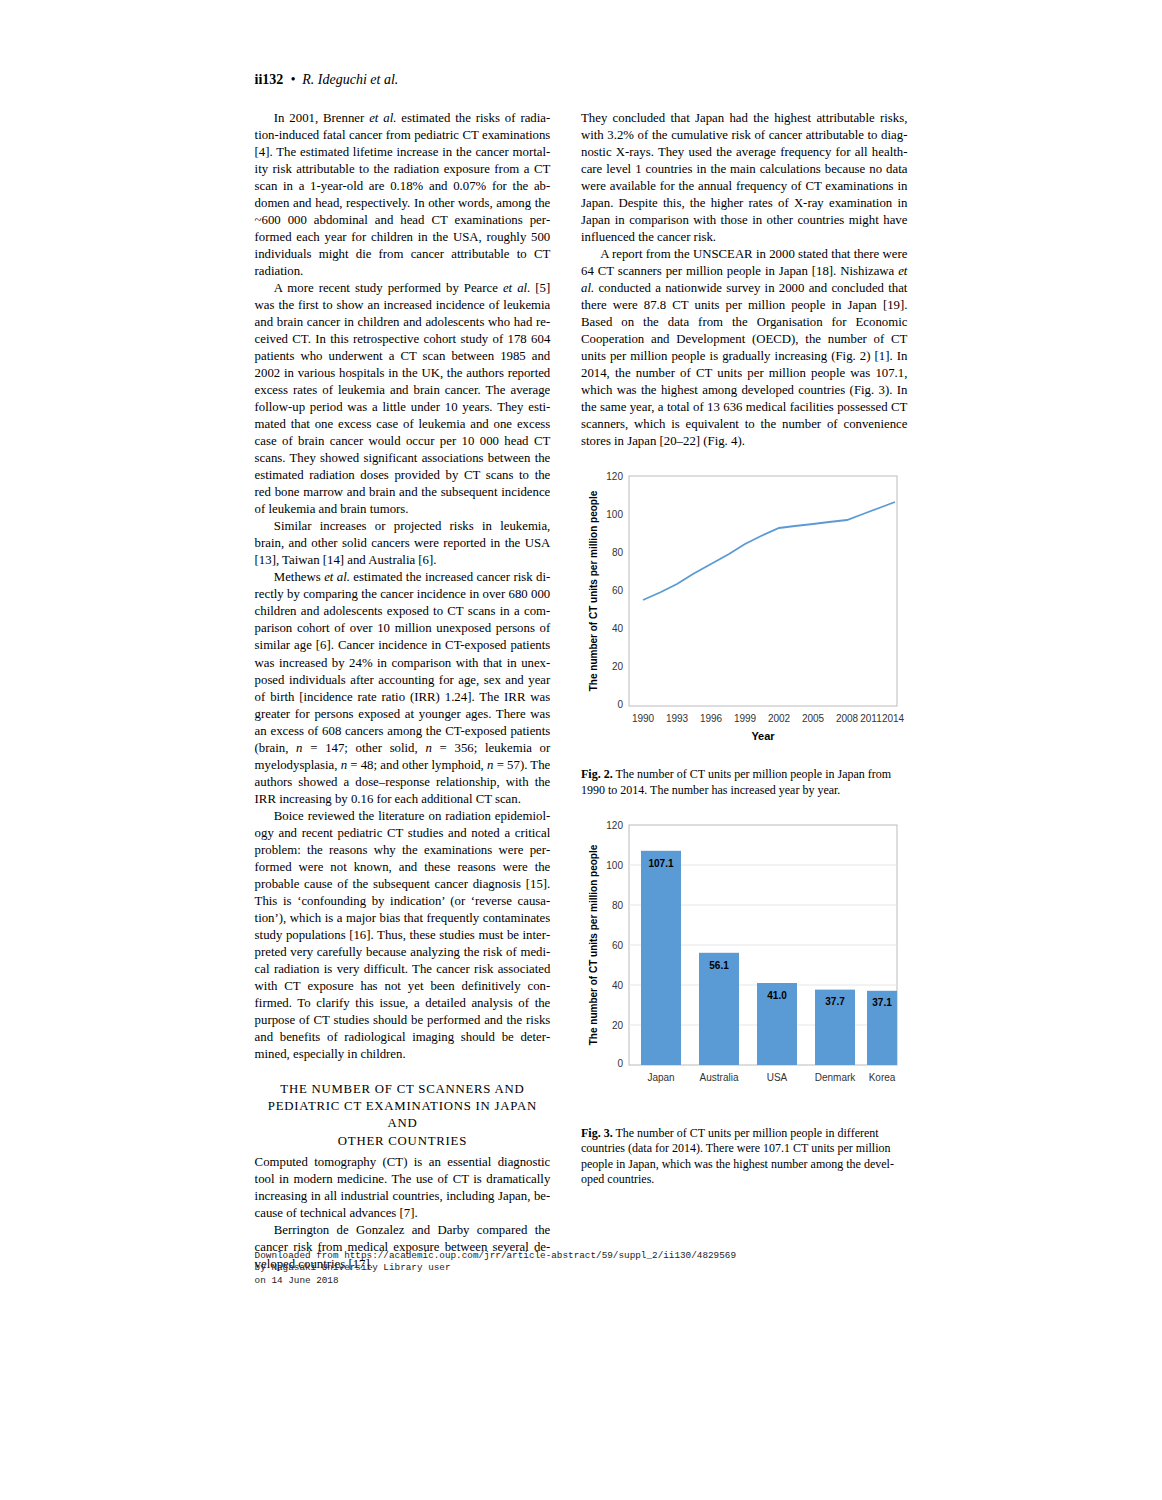ii132 • R. Ideguchi et al.
In 2001, Brenner et al. estimated the risks of radiation-induced fatal cancer from pediatric CT examinations [4]. The estimated lifetime increase in the cancer mortality risk attributable to the radiation exposure from a CT scan in a 1-year-old are 0.18% and 0.07% for the abdomen and head, respectively. In other words, among the ~600 000 abdominal and head CT examinations performed each year for children in the USA, roughly 500 individuals might die from cancer attributable to CT radiation.
A more recent study performed by Pearce et al. [5] was the first to show an increased incidence of leukemia and brain cancer in children and adolescents who had received CT. In this retrospective cohort study of 178 604 patients who underwent a CT scan between 1985 and 2002 in various hospitals in the UK, the authors reported excess rates of leukemia and brain cancer. The average follow-up period was a little under 10 years. They estimated that one excess case of leukemia and one excess case of brain cancer would occur per 10 000 head CT scans. They showed significant associations between the estimated radiation doses provided by CT scans to the red bone marrow and brain and the subsequent incidence of leukemia and brain tumors.
Similar increases or projected risks in leukemia, brain, and other solid cancers were reported in the USA [13], Taiwan [14] and Australia [6].
Methews et al. estimated the increased cancer risk directly by comparing the cancer incidence in over 680 000 children and adolescents exposed to CT scans in a comparison cohort of over 10 million unexposed persons of similar age [6]. Cancer incidence in CT-exposed patients was increased by 24% in comparison with that in unexposed individuals after accounting for age, sex and year of birth [incidence rate ratio (IRR) 1.24]. The IRR was greater for persons exposed at younger ages. There was an excess of 608 cancers among the CT-exposed patients (brain, n = 147; other solid, n = 356; leukemia or myelodysplasia, n = 48; and other lymphoid, n = 57). The authors showed a dose–response relationship, with the IRR increasing by 0.16 for each additional CT scan.
Boice reviewed the literature on radiation epidemiology and recent pediatric CT studies and noted a critical problem: the reasons why the examinations were performed were not known, and these reasons were the probable cause of the subsequent cancer diagnosis [15]. This is ‘confounding by indication’ (or ‘reverse causation’), which is a major bias that frequently contaminates study populations [16]. Thus, these studies must be interpreted very carefully because analyzing the risk of medical radiation is very difficult. The cancer risk associated with CT exposure has not yet been definitively confirmed. To clarify this issue, a detailed analysis of the purpose of CT studies should be performed and the risks and benefits of radiological imaging should be determined, especially in children.
THE NUMBER OF CT SCANNERS AND
PEDIATRIC CT EXAMINATIONS IN JAPAN AND
OTHER COUNTRIES
Computed tomography (CT) is an essential diagnostic tool in modern medicine. The use of CT is dramatically increasing in all industrial countries, including Japan, because of technical advances [7].
Berrington de Gonzalez and Darby compared the cancer risk from medical exposure between several developed countries [17].
They concluded that Japan had the highest attributable risks, with 3.2% of the cumulative risk of cancer attributable to diagnostic X-rays. They used the average frequency for all health-care level 1 countries in the main calculations because no data were available for the annual frequency of CT examinations in Japan. Despite this, the higher rates of X-ray examination in Japan in comparison with those in other countries might have influenced the cancer risk.
A report from the UNSCEAR in 2000 stated that there were 64 CT scanners per million people in Japan [18]. Nishizawa et al. conducted a nationwide survey in 2000 and concluded that there were 87.8 CT units per million people in Japan [19]. Based on the data from the Organisation for Economic Cooperation and Development (OECD), the number of CT units per million people is gradually increasing (Fig. 2) [1]. In 2014, the number of CT units per million people was 107.1, which was the highest among developed countries (Fig. 3). In the same year, a total of 13 636 medical facilities possessed CT scanners, which is equivalent to the number of convenience stores in Japan [20–22] (Fig. 4).
120 100 80 60 40 20 0 1990 1993 1996 1999 2002 2005 2008 2011 2014 Year The number of CT units per million people
Fig. 2. The number of CT units per million people in Japan from 1990 to 2014. The number has increased year by year.
120 100 80 60 40 20 0 107.1 56.1 41.0 37.7 37.1 Japan Australia USA Denmark Korea The number of CT units per million people
Fig. 3. The number of CT units per million people in different countries (data for 2014). There were 107.1 CT units per million people in Japan, which was the highest number among the developed countries.
Downloaded from https://academic.oup.com/jrr/article-abstract/59/suppl_2/ii130/4829569
by Nagasaki University Library user
on 14 June 2018